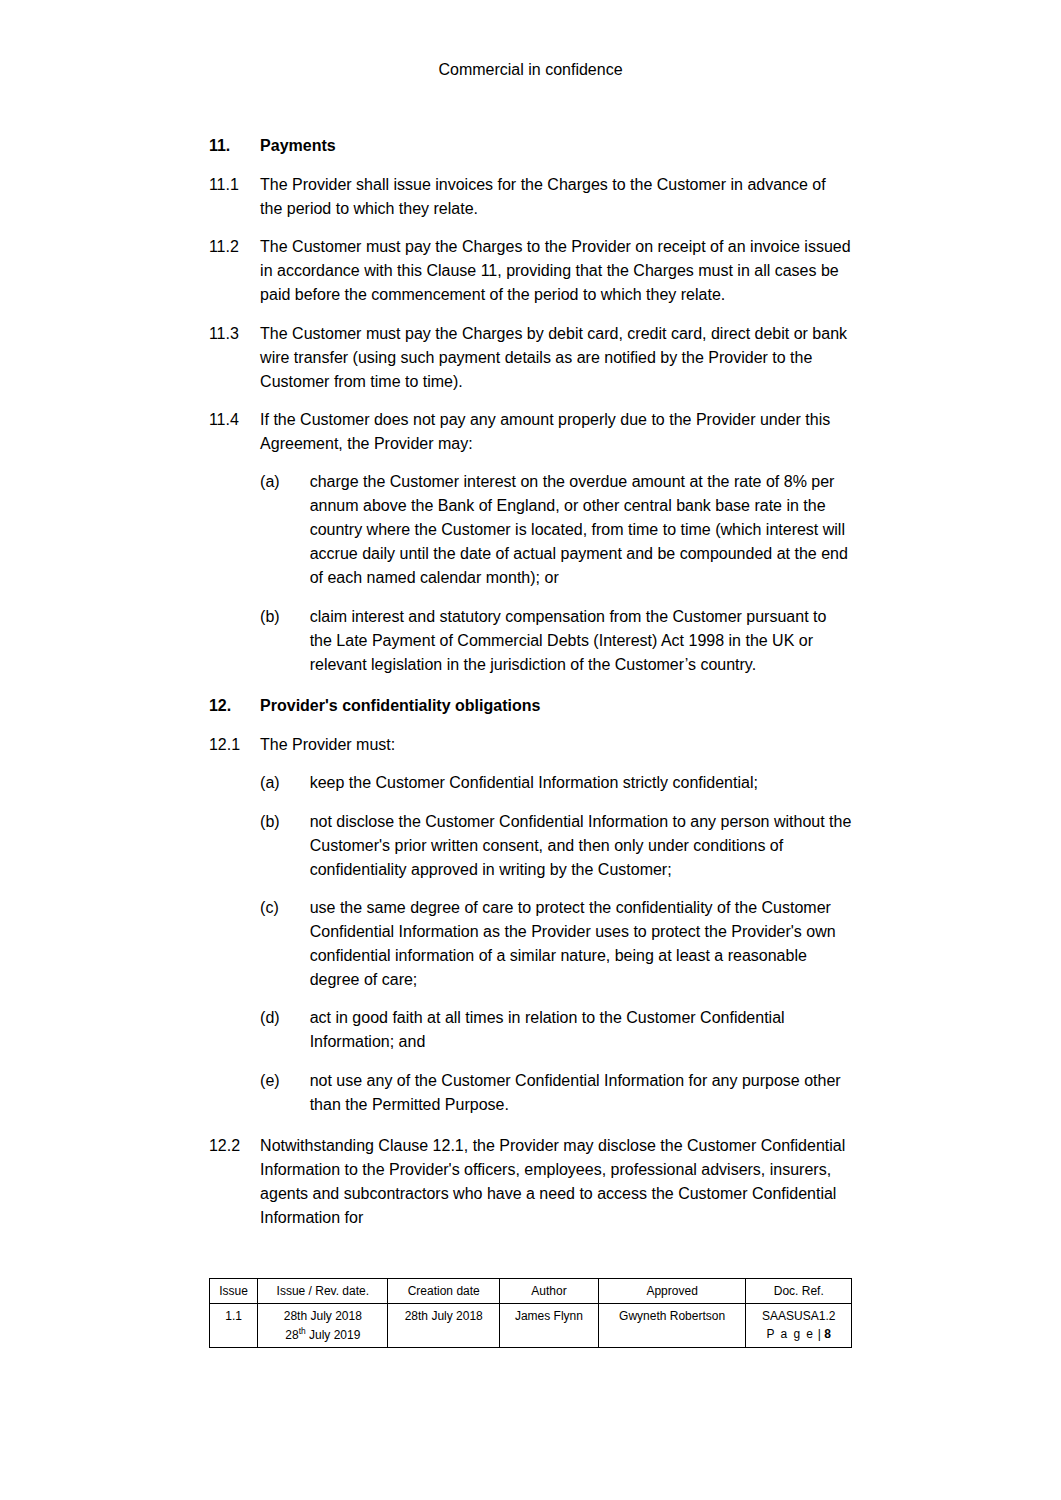Commercial in confidence
11.
Payments
11.1
The Provider shall issue invoices for the Charges to the Customer in advance of the period to which they relate.
11.2
The Customer must pay the Charges to the Provider on receipt of an invoice issued in accordance with this Clause 11, providing that the Charges must in all cases be paid before the commencement of the period to which they relate.
11.3
The Customer must pay the Charges by debit card, credit card, direct debit or bank wire transfer (using such payment details as are notified by the Provider to the Customer from time to time).
11.4
If the Customer does not pay any amount properly due to the Provider under this Agreement, the Provider may:
(a)
charge the Customer interest on the overdue amount at the rate of 8% per annum above the Bank of England, or other central bank base rate in the country where the Customer is located, from time to time (which interest will accrue daily until the date of actual payment and be compounded at the end of each named calendar month); or
(b)
claim interest and statutory compensation from the Customer pursuant to the Late Payment of Commercial Debts (Interest) Act 1998 in the UK or relevant legislation in the jurisdiction of the Customer’s country.
12.
Provider's confidentiality obligations
12.1
The Provider must:
(a)
keep the Customer Confidential Information strictly confidential;
(b)
not disclose the Customer Confidential Information to any person without the Customer's prior written consent, and then only under conditions of confidentiality approved in writing by the Customer;
(c)
use the same degree of care to protect the confidentiality of the Customer Confidential Information as the Provider uses to protect the Provider's own confidential information of a similar nature, being at least a reasonable degree of care;
(d)
act in good faith at all times in relation to the Customer Confidential Information; and
(e)
not use any of the Customer Confidential Information for any purpose other than the Permitted Purpose.
12.2
Notwithstanding Clause 12.1, the Provider may disclose the Customer Confidential Information to the Provider's officers, employees, professional advisers, insurers, agents and subcontractors who have a need to access the Customer Confidential Information for
| Issue | Issue / Rev. date. | Creation date | Author | Approved | Doc. Ref. |
| --- | --- | --- | --- | --- | --- |
| 1.1 | 28th July 2018 28 th July 2019 | 28th July 2018 | James Flynn | Gwyneth Robertson | SAASUSA1.2 P a g e / 8 |